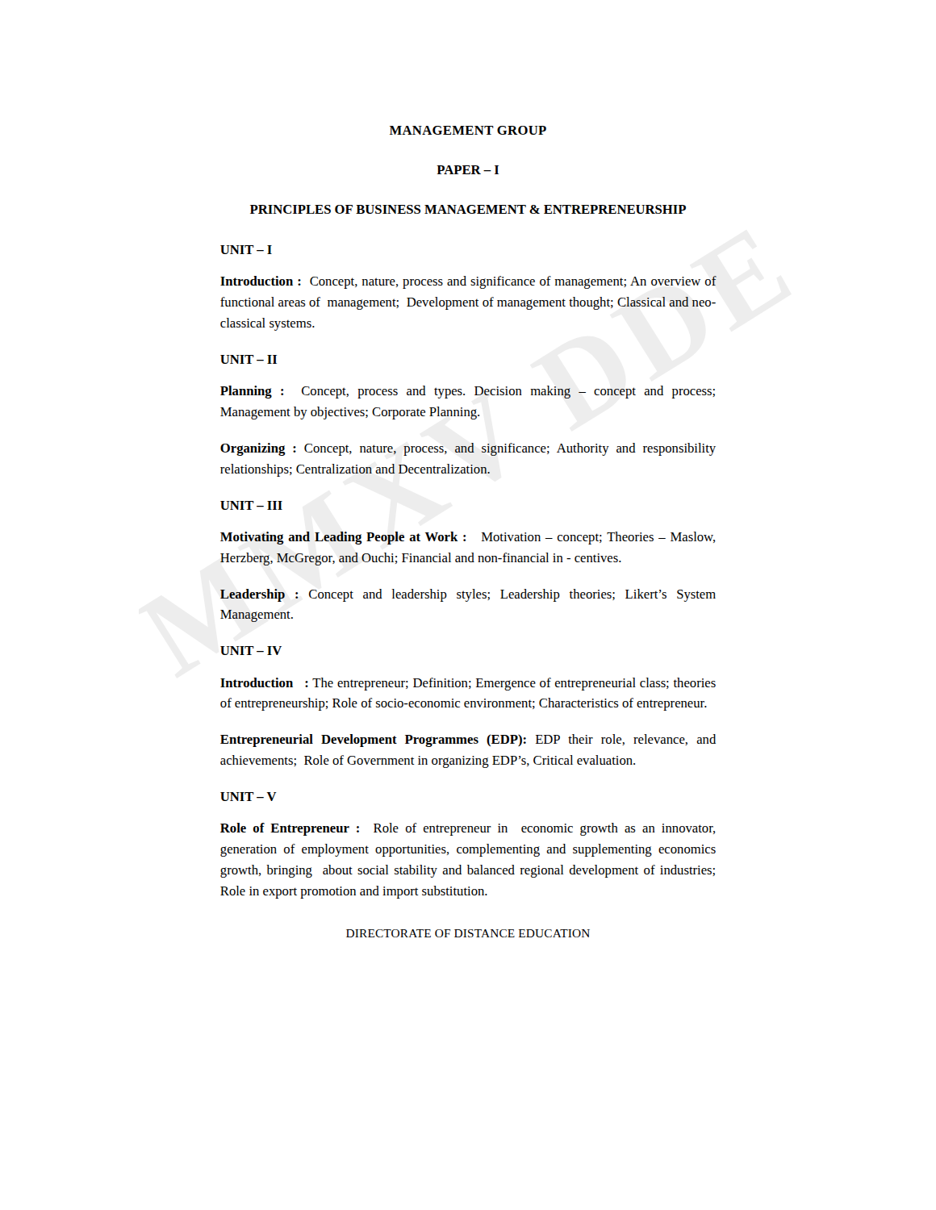MMXV DDE
MANAGEMENT GROUP
PAPER – I
PRINCIPLES OF BUSINESS MANAGEMENT & ENTREPRENEURSHIP
UNIT – I
Introduction : Concept, nature, process and significance of management; An overview of functional areas of management; Development of management thought; Classical and neo-classical systems.
UNIT – II
Planning : Concept, process and types. Decision making – concept and process; Management by objectives; Corporate Planning.
Organizing : Concept, nature, process, and significance; Authority and responsibility relationships; Centralization and Decentralization.
UNIT – III
Motivating and Leading People at Work : Motivation – concept; Theories – Maslow, Herzberg, McGregor, and Ouchi; Financial and non-financial in - centives.
Leadership : Concept and leadership styles; Leadership theories; Likert’s System Management.
UNIT – IV
Introduction : The entrepreneur; Definition; Emergence of entrepreneurial class; theories of entrepreneurship; Role of socio-economic environment; Characteristics of entrepreneur.
Entrepreneurial Development Programmes (EDP): EDP their role, relevance, and achievements; Role of Government in organizing EDP’s, Critical evaluation.
UNIT – V
Role of Entrepreneur : Role of entrepreneur in economic growth as an innovator, generation of employment opportunities, complementing and supplementing economics growth, bringing about social stability and balanced regional development of industries; Role in export promotion and import substitution.
DIRECTORATE OF DISTANCE EDUCATION